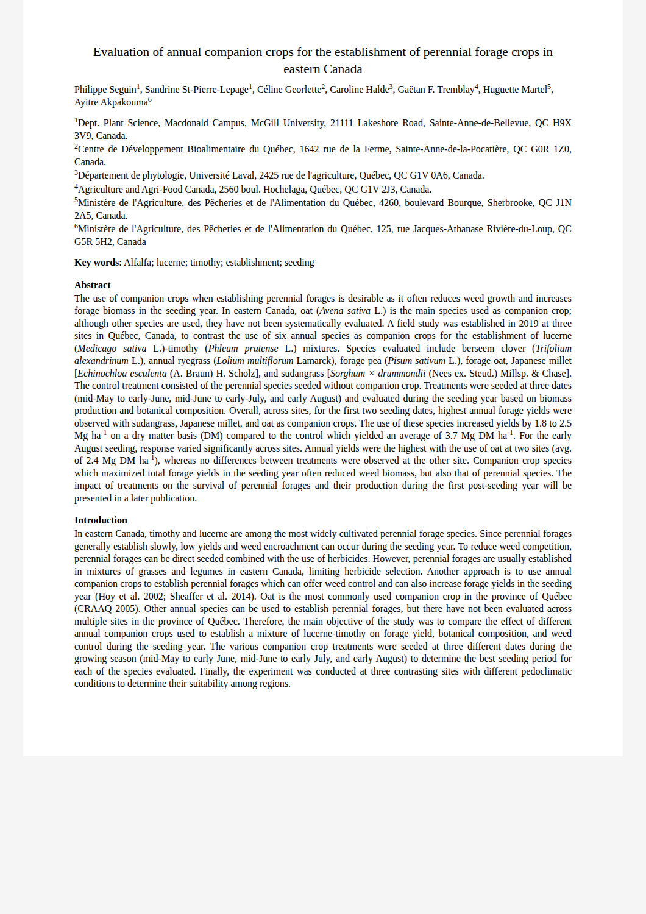Evaluation of annual companion crops for the establishment of perennial forage crops in eastern Canada
Philippe Seguin1, Sandrine St-Pierre-Lepage1, Céline Georlette2, Caroline Halde3, Gaëtan F. Tremblay4, Huguette Martel5, Ayitre Akpakouma6
1Dept. Plant Science, Macdonald Campus, McGill University, 21111 Lakeshore Road, Sainte-Anne-de-Bellevue, QC H9X 3V9, Canada.
2Centre de Développement Bioalimentaire du Québec, 1642 rue de la Ferme, Sainte-Anne-de-la-Pocatière, QC G0R 1Z0, Canada.
3Département de phytologie, Université Laval, 2425 rue de l'agriculture, Québec, QC G1V 0A6, Canada.
4Agriculture and Agri-Food Canada, 2560 boul. Hochelaga, Québec, QC G1V 2J3, Canada.
5Ministère de l'Agriculture, des Pêcheries et de l'Alimentation du Québec, 4260, boulevard Bourque, Sherbrooke, QC J1N 2A5, Canada.
6Ministère de l'Agriculture, des Pêcheries et de l'Alimentation du Québec, 125, rue Jacques-Athanase Rivière-du-Loup, QC G5R 5H2, Canada
Key words: Alfalfa; lucerne; timothy; establishment; seeding
Abstract
The use of companion crops when establishing perennial forages is desirable as it often reduces weed growth and increases forage biomass in the seeding year. In eastern Canada, oat (Avena sativa L.) is the main species used as companion crop; although other species are used, they have not been systematically evaluated. A field study was established in 2019 at three sites in Québec, Canada, to contrast the use of six annual species as companion crops for the establishment of lucerne (Medicago sativa L.)-timothy (Phleum pratense L.) mixtures. Species evaluated include berseem clover (Trifolium alexandrinum L.), annual ryegrass (Lolium multiflorum Lamarck), forage pea (Pisum sativum L.), forage oat, Japanese millet [Echinochloa esculenta (A. Braun) H. Scholz], and sudangrass [Sorghum × drummondii (Nees ex. Steud.) Millsp. & Chase]. The control treatment consisted of the perennial species seeded without companion crop. Treatments were seeded at three dates (mid-May to early-June, mid-June to early-July, and early August) and evaluated during the seeding year based on biomass production and botanical composition. Overall, across sites, for the first two seeding dates, highest annual forage yields were observed with sudangrass, Japanese millet, and oat as companion crops. The use of these species increased yields by 1.8 to 2.5 Mg ha-1 on a dry matter basis (DM) compared to the control which yielded an average of 3.7 Mg DM ha-1. For the early August seeding, response varied significantly across sites. Annual yields were the highest with the use of oat at two sites (avg. of 2.4 Mg DM ha-1), whereas no differences between treatments were observed at the other site. Companion crop species which maximized total forage yields in the seeding year often reduced weed biomass, but also that of perennial species. The impact of treatments on the survival of perennial forages and their production during the first post-seeding year will be presented in a later publication.
Introduction
In eastern Canada, timothy and lucerne are among the most widely cultivated perennial forage species. Since perennial forages generally establish slowly, low yields and weed encroachment can occur during the seeding year. To reduce weed competition, perennial forages can be direct seeded combined with the use of herbicides. However, perennial forages are usually established in mixtures of grasses and legumes in eastern Canada, limiting herbicide selection. Another approach is to use annual companion crops to establish perennial forages which can offer weed control and can also increase forage yields in the seeding year (Hoy et al. 2002; Sheaffer et al. 2014). Oat is the most commonly used companion crop in the province of Québec (CRAAQ 2005). Other annual species can be used to establish perennial forages, but there have not been evaluated across multiple sites in the province of Québec. Therefore, the main objective of the study was to compare the effect of different annual companion crops used to establish a mixture of lucerne-timothy on forage yield, botanical composition, and weed control during the seeding year. The various companion crop treatments were seeded at three different dates during the growing season (mid-May to early June, mid-June to early July, and early August) to determine the best seeding period for each of the species evaluated. Finally, the experiment was conducted at three contrasting sites with different pedoclimatic conditions to determine their suitability among regions.